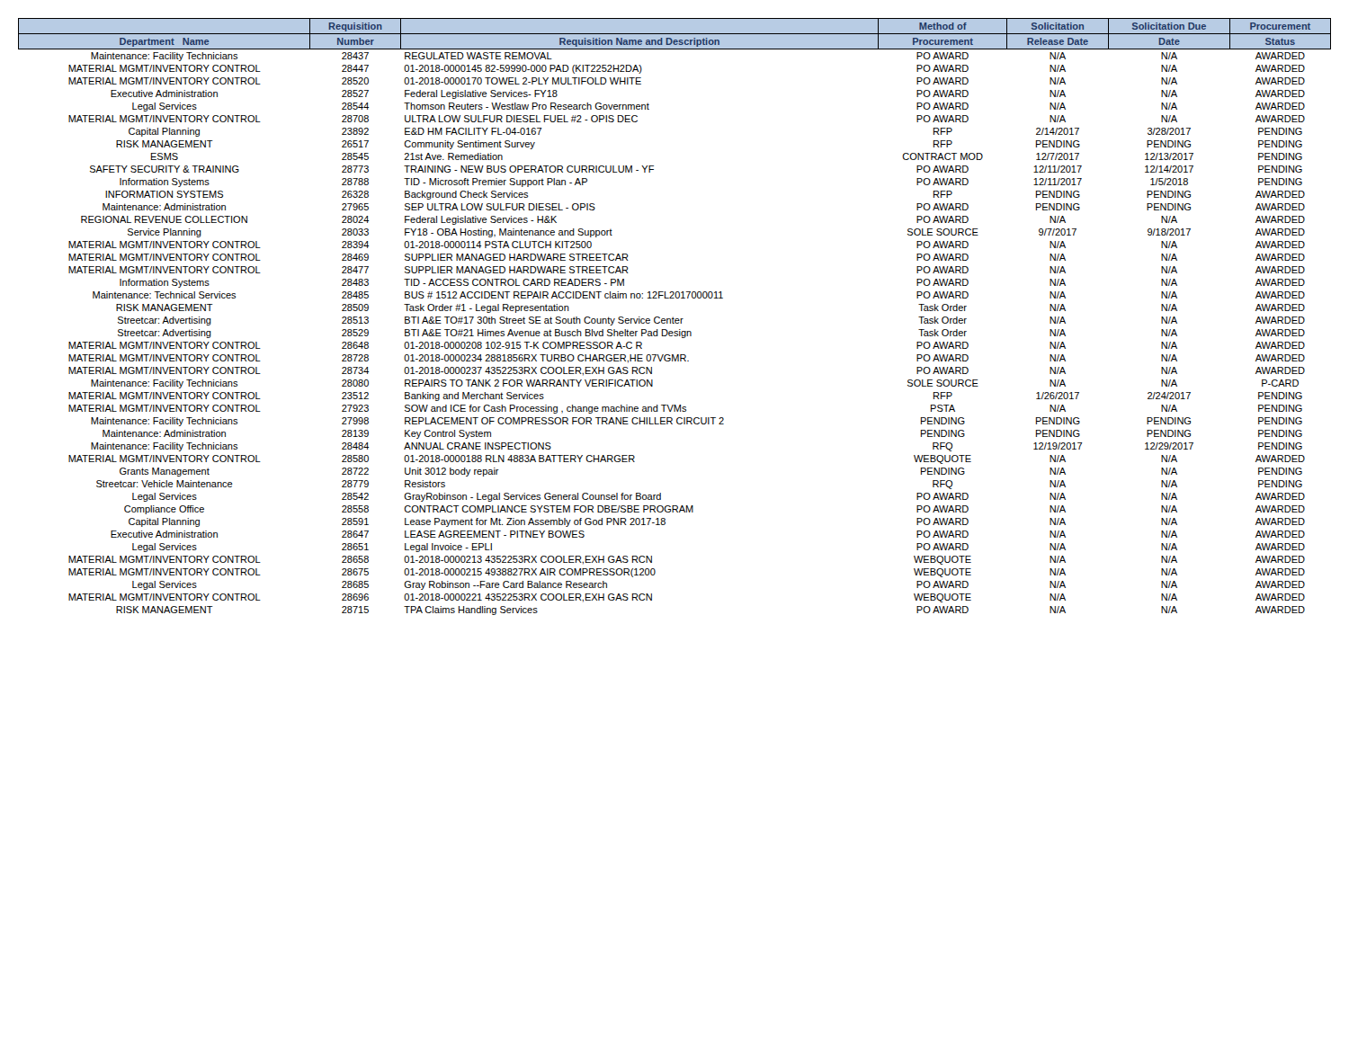| | Requisition | | Method of | Solicitation | Solicitation Due | Procurement |
| --- | --- | --- | --- | --- | --- | --- |
| Department Name | Number | Requisition Name and Description | Procurement | Release Date | Date | Status |
| Maintenance: Facility Technicians | 28437 | REGULATED WASTE REMOVAL | PO AWARD | N/A | N/A | AWARDED |
| MATERIAL MGMT/INVENTORY CONTROL | 28447 | 01-2018-0000145 82-59990-000 PAD (KIT2252H2DA) | PO AWARD | N/A | N/A | AWARDED |
| MATERIAL MGMT/INVENTORY CONTROL | 28520 | 01-2018-0000170 TOWEL 2-PLY MULTIFOLD WHITE | PO AWARD | N/A | N/A | AWARDED |
| Executive Administration | 28527 | Federal Legislative Services- FY18 | PO AWARD | N/A | N/A | AWARDED |
| Legal Services | 28544 | Thomson Reuters - Westlaw Pro Research Government | PO AWARD | N/A | N/A | AWARDED |
| MATERIAL MGMT/INVENTORY CONTROL | 28708 | ULTRA LOW SULFUR DIESEL FUEL #2 - OPIS DEC | PO AWARD | N/A | N/A | AWARDED |
| Capital Planning | 23892 | E&D HM FACILITY FL-04-0167 | RFP | 2/14/2017 | 3/28/2017 | PENDING |
| RISK MANAGEMENT | 26517 | Community Sentiment Survey | RFP | PENDING | PENDING | PENDING |
| ESMS | 28545 | 21st Ave. Remediation | CONTRACT MOD | 12/7/2017 | 12/13/2017 | PENDING |
| SAFETY SECURITY & TRAINING | 28773 | TRAINING - NEW BUS OPERATOR CURRICULUM - YF | PO AWARD | 12/11/2017 | 12/14/2017 | PENDING |
| Information Systems | 28788 | TID - Microsoft Premier Support Plan - AP | PO AWARD | 12/11/2017 | 1/5/2018 | PENDING |
| INFORMATION SYSTEMS | 26328 | Background Check Services | RFP | PENDING | PENDING | AWARDED |
| Maintenance: Administration | 27965 | SEP ULTRA LOW SULFUR DIESEL - OPIS | PO AWARD | PENDING | PENDING | AWARDED |
| REGIONAL REVENUE COLLECTION | 28024 | Federal Legislative Services - H&K | PO AWARD | N/A | N/A | AWARDED |
| Service Planning | 28033 | FY18 - OBA Hosting, Maintenance and Support | SOLE SOURCE | 9/7/2017 | 9/18/2017 | AWARDED |
| MATERIAL MGMT/INVENTORY CONTROL | 28394 | 01-2018-0000114 PSTA CLUTCH KIT2500 | PO AWARD | N/A | N/A | AWARDED |
| MATERIAL MGMT/INVENTORY CONTROL | 28469 | SUPPLIER MANAGED HARDWARE STREETCAR | PO AWARD | N/A | N/A | AWARDED |
| MATERIAL MGMT/INVENTORY CONTROL | 28477 | SUPPLIER MANAGED HARDWARE STREETCAR | PO AWARD | N/A | N/A | AWARDED |
| Information Systems | 28483 | TID - ACCESS CONTROL CARD READERS - PM | PO AWARD | N/A | N/A | AWARDED |
| Maintenance: Technical Services | 28485 | BUS # 1512 ACCIDENT REPAIR ACCIDENT claim no: 12FL2017000011 | PO AWARD | N/A | N/A | AWARDED |
| RISK MANAGEMENT | 28509 | Task Order #1 - Legal Representation | Task Order | N/A | N/A | AWARDED |
| Streetcar: Advertising | 28513 | BTI A&E TO#17 30th Street SE at South County Service Center | Task Order | N/A | N/A | AWARDED |
| Streetcar: Advertising | 28529 | BTI A&E TO#21 Himes Avenue at Busch Blvd Shelter Pad Design | Task Order | N/A | N/A | AWARDED |
| MATERIAL MGMT/INVENTORY CONTROL | 28648 | 01-2018-0000208 102-915 T-K COMPRESSOR A-C R | PO AWARD | N/A | N/A | AWARDED |
| MATERIAL MGMT/INVENTORY CONTROL | 28728 | 01-2018-0000234 2881856RX TURBO CHARGER,HE 07VGMR. | PO AWARD | N/A | N/A | AWARDED |
| MATERIAL MGMT/INVENTORY CONTROL | 28734 | 01-2018-0000237 4352253RX COOLER,EXH GAS RCN | PO AWARD | N/A | N/A | AWARDED |
| Maintenance: Facility Technicians | 28080 | REPAIRS TO TANK 2 FOR WARRANTY VERIFICATION | SOLE SOURCE | N/A | N/A | P-CARD |
| MATERIAL MGMT/INVENTORY CONTROL | 23512 | Banking and Merchant Services | RFP | 1/26/2017 | 2/24/2017 | PENDING |
| MATERIAL MGMT/INVENTORY CONTROL | 27923 | SOW and ICE for Cash Processing , change machine and TVMs | PSTA | N/A | N/A | PENDING |
| Maintenance: Facility Technicians | 27998 | REPLACEMENT OF COMPRESSOR FOR TRANE CHILLER CIRCUIT 2 | PENDING | PENDING | PENDING | PENDING |
| Maintenance: Administration | 28139 | Key Control System | PENDING | PENDING | PENDING | PENDING |
| Maintenance: Facility Technicians | 28484 | ANNUAL CRANE INSPECTIONS | RFQ | 12/19/2017 | 12/29/2017 | PENDING |
| MATERIAL MGMT/INVENTORY CONTROL | 28580 | 01-2018-0000188 RLN 4883A BATTERY CHARGER | WEBQUOTE | N/A | N/A | AWARDED |
| Grants Management | 28722 | Unit 3012 body repair | PENDING | N/A | N/A | PENDING |
| Streetcar: Vehicle Maintenance | 28779 | Resistors | RFQ | N/A | N/A | PENDING |
| Legal Services | 28542 | GrayRobinson - Legal Services General Counsel for Board | PO AWARD | N/A | N/A | AWARDED |
| Compliance Office | 28558 | CONTRACT COMPLIANCE SYSTEM FOR DBE/SBE PROGRAM | PO AWARD | N/A | N/A | AWARDED |
| Capital Planning | 28591 | Lease Payment for Mt. Zion Assembly of God PNR 2017-18 | PO AWARD | N/A | N/A | AWARDED |
| Executive Administration | 28647 | LEASE AGREEMENT - PITNEY BOWES | PO AWARD | N/A | N/A | AWARDED |
| Legal Services | 28651 | Legal Invoice - EPLI | PO AWARD | N/A | N/A | AWARDED |
| MATERIAL MGMT/INVENTORY CONTROL | 28658 | 01-2018-0000213 4352253RX COOLER,EXH GAS RCN | WEBQUOTE | N/A | N/A | AWARDED |
| MATERIAL MGMT/INVENTORY CONTROL | 28675 | 01-2018-0000215 4938827RX AIR COMPRESSOR(1200 | WEBQUOTE | N/A | N/A | AWARDED |
| Legal Services | 28685 | Gray Robinson --Fare Card Balance Research | PO AWARD | N/A | N/A | AWARDED |
| MATERIAL MGMT/INVENTORY CONTROL | 28696 | 01-2018-0000221 4352253RX COOLER,EXH GAS RCN | WEBQUOTE | N/A | N/A | AWARDED |
| RISK MANAGEMENT | 28715 | TPA Claims Handling Services | PO AWARD | N/A | N/A | AWARDED |